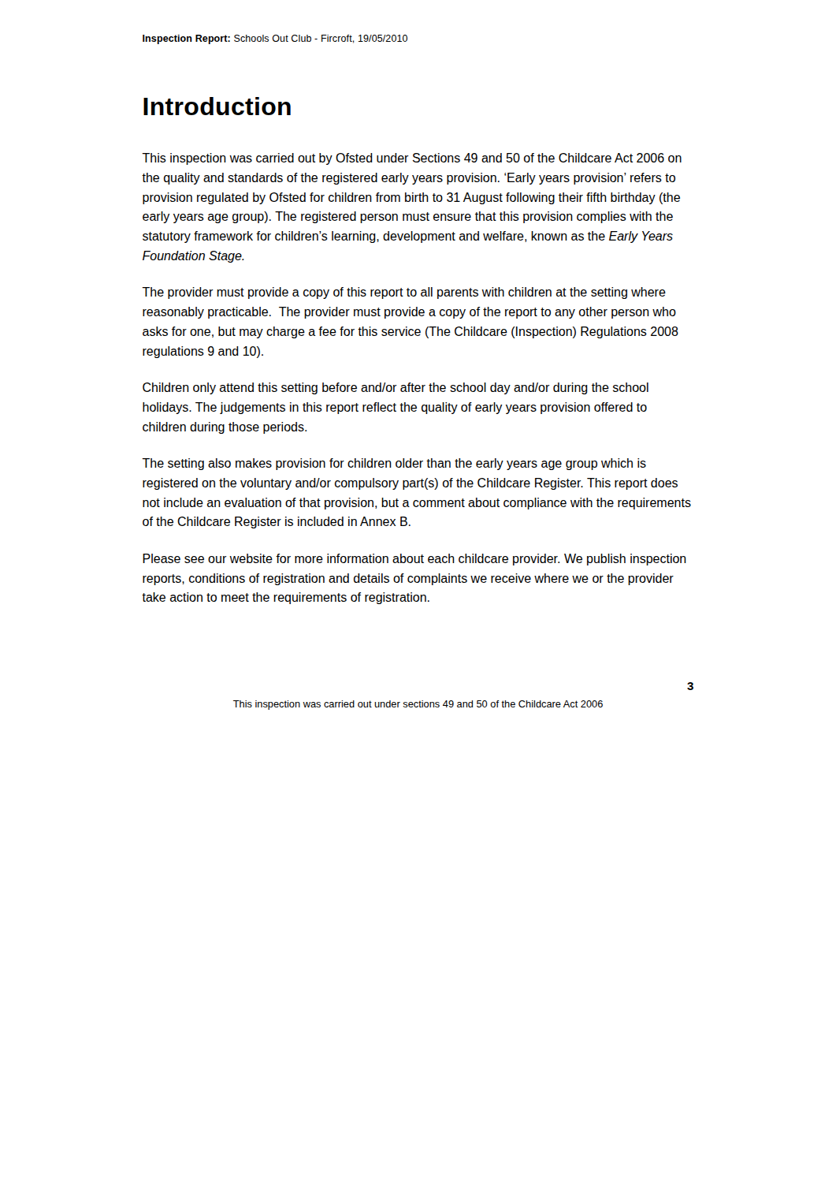Inspection Report: Schools Out Club - Fircroft, 19/05/2010
Introduction
This inspection was carried out by Ofsted under Sections 49 and 50 of the Childcare Act 2006 on the quality and standards of the registered early years provision. ‘Early years provision’ refers to provision regulated by Ofsted for children from birth to 31 August following their fifth birthday (the early years age group). The registered person must ensure that this provision complies with the statutory framework for children’s learning, development and welfare, known as the Early Years Foundation Stage.
The provider must provide a copy of this report to all parents with children at the setting where reasonably practicable. The provider must provide a copy of the report to any other person who asks for one, but may charge a fee for this service (The Childcare (Inspection) Regulations 2008 regulations 9 and 10).
Children only attend this setting before and/or after the school day and/or during the school holidays. The judgements in this report reflect the quality of early years provision offered to children during those periods.
The setting also makes provision for children older than the early years age group which is registered on the voluntary and/or compulsory part(s) of the Childcare Register. This report does not include an evaluation of that provision, but a comment about compliance with the requirements of the Childcare Register is included in Annex B.
Please see our website for more information about each childcare provider. We publish inspection reports, conditions of registration and details of complaints we receive where we or the provider take action to meet the requirements of registration.
3 This inspection was carried out under sections 49 and 50 of the Childcare Act 2006